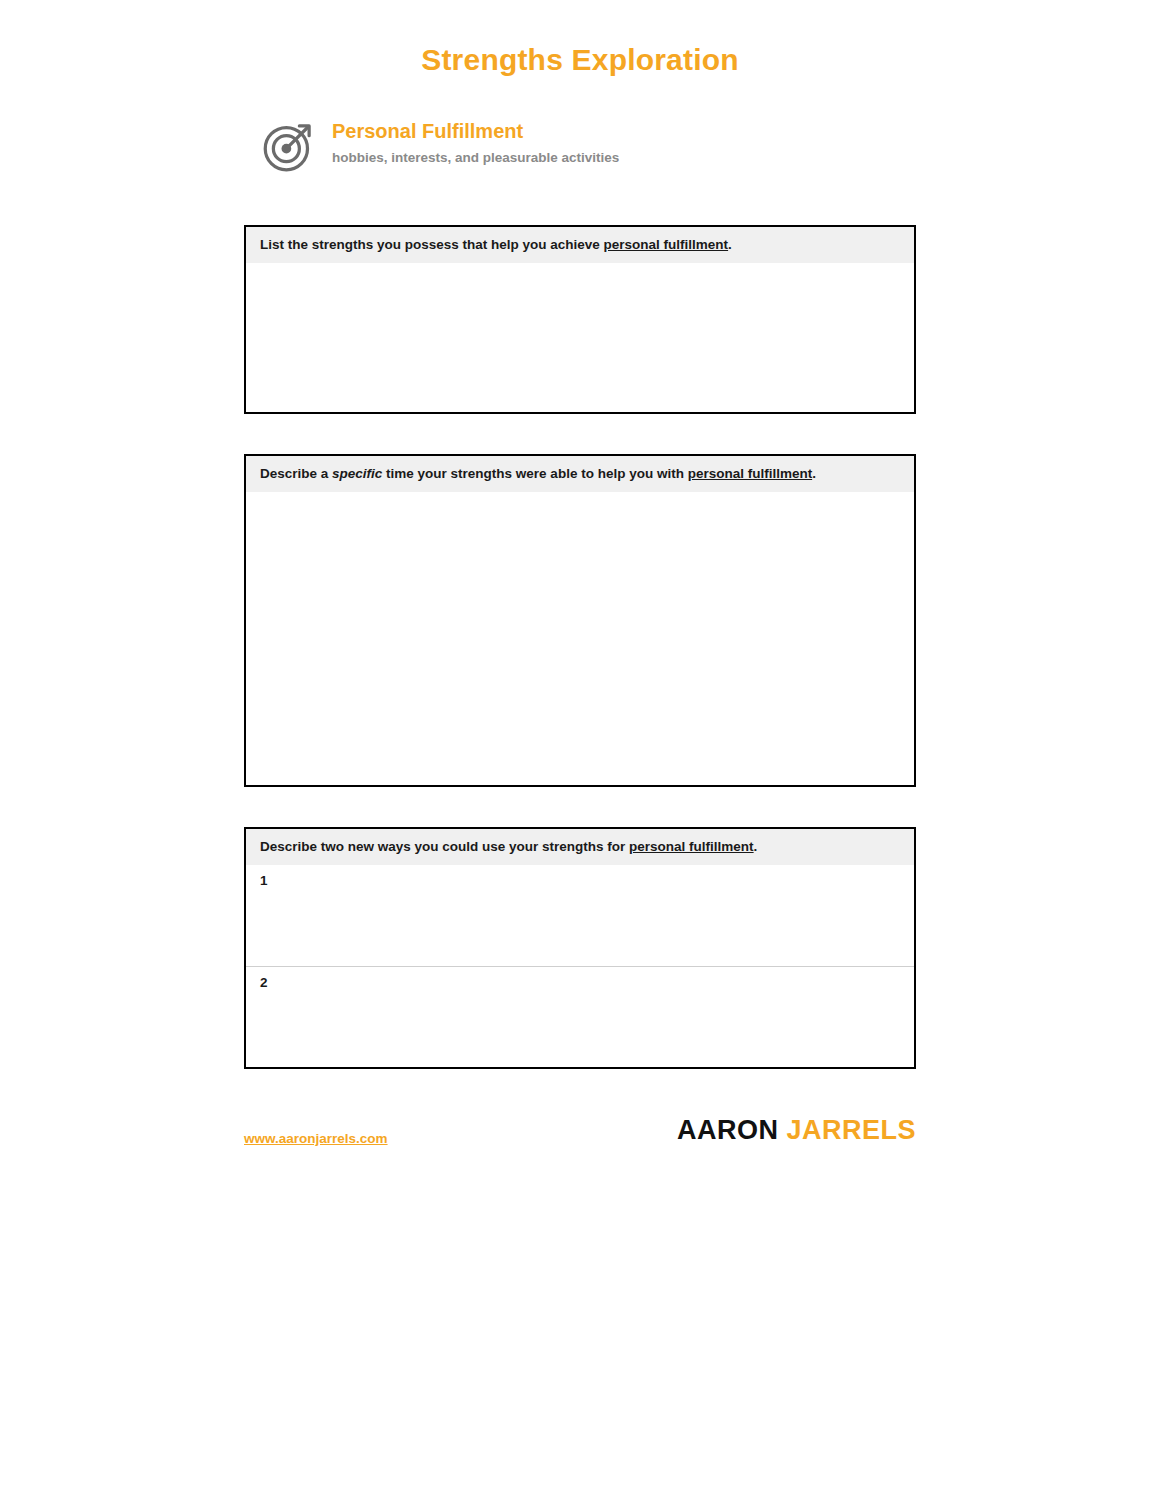Strengths Exploration
Personal Fulfillment
hobbies, interests, and pleasurable activities
List the strengths you possess that help you achieve personal fulfillment.
Describe a specific time your strengths were able to help you with personal fulfillment.
Describe two new ways you could use your strengths for personal fulfillment.
1
2
www.aaronjarrels.com
AARON JARRELS